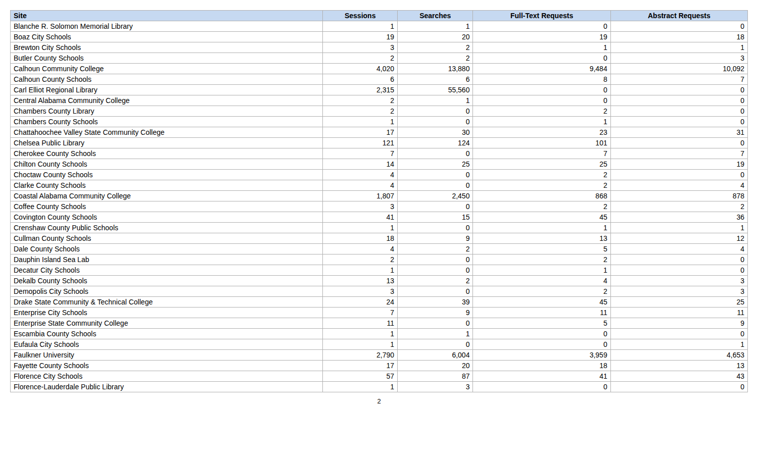Site usage statistics
| Site | Sessions | Searches | Full-Text Requests | Abstract Requests |
| --- | --- | --- | --- | --- |
| Blanche R. Solomon Memorial Library | 1 | 1 | 0 | 0 |
| Boaz City Schools | 19 | 20 | 19 | 18 |
| Brewton City Schools | 3 | 2 | 1 | 1 |
| Butler County Schools | 2 | 2 | 0 | 3 |
| Calhoun Community College | 4,020 | 13,880 | 9,484 | 10,092 |
| Calhoun County Schools | 6 | 6 | 8 | 7 |
| Carl Elliot Regional Library | 2,315 | 55,560 | 0 | 0 |
| Central Alabama Community College | 2 | 1 | 0 | 0 |
| Chambers County Library | 2 | 0 | 2 | 0 |
| Chambers County Schools | 1 | 0 | 1 | 0 |
| Chattahoochee Valley State Community College | 17 | 30 | 23 | 31 |
| Chelsea Public Library | 121 | 124 | 101 | 0 |
| Cherokee County Schools | 7 | 0 | 7 | 7 |
| Chilton County Schools | 14 | 25 | 25 | 19 |
| Choctaw County Schools | 4 | 0 | 2 | 0 |
| Clarke County Schools | 4 | 0 | 2 | 4 |
| Coastal Alabama Community College | 1,807 | 2,450 | 868 | 878 |
| Coffee County Schools | 3 | 0 | 2 | 2 |
| Covington County Schools | 41 | 15 | 45 | 36 |
| Crenshaw County Public Schools | 1 | 0 | 1 | 1 |
| Cullman County Schools | 18 | 9 | 13 | 12 |
| Dale County Schools | 4 | 2 | 5 | 4 |
| Dauphin Island Sea Lab | 2 | 0 | 2 | 0 |
| Decatur City Schools | 1 | 0 | 1 | 0 |
| Dekalb County Schools | 13 | 2 | 4 | 3 |
| Demopolis City Schools | 3 | 0 | 2 | 3 |
| Drake State Community & Technical College | 24 | 39 | 45 | 25 |
| Enterprise City Schools | 7 | 9 | 11 | 11 |
| Enterprise State Community College | 11 | 0 | 5 | 9 |
| Escambia County Schools | 1 | 1 | 0 | 0 |
| Eufaula City Schools | 1 | 0 | 0 | 1 |
| Faulkner University | 2,790 | 6,004 | 3,959 | 4,653 |
| Fayette County Schools | 17 | 20 | 18 | 13 |
| Florence City Schools | 57 | 87 | 41 | 43 |
| Florence-Lauderdale Public Library | 1 | 3 | 0 | 0 |
2